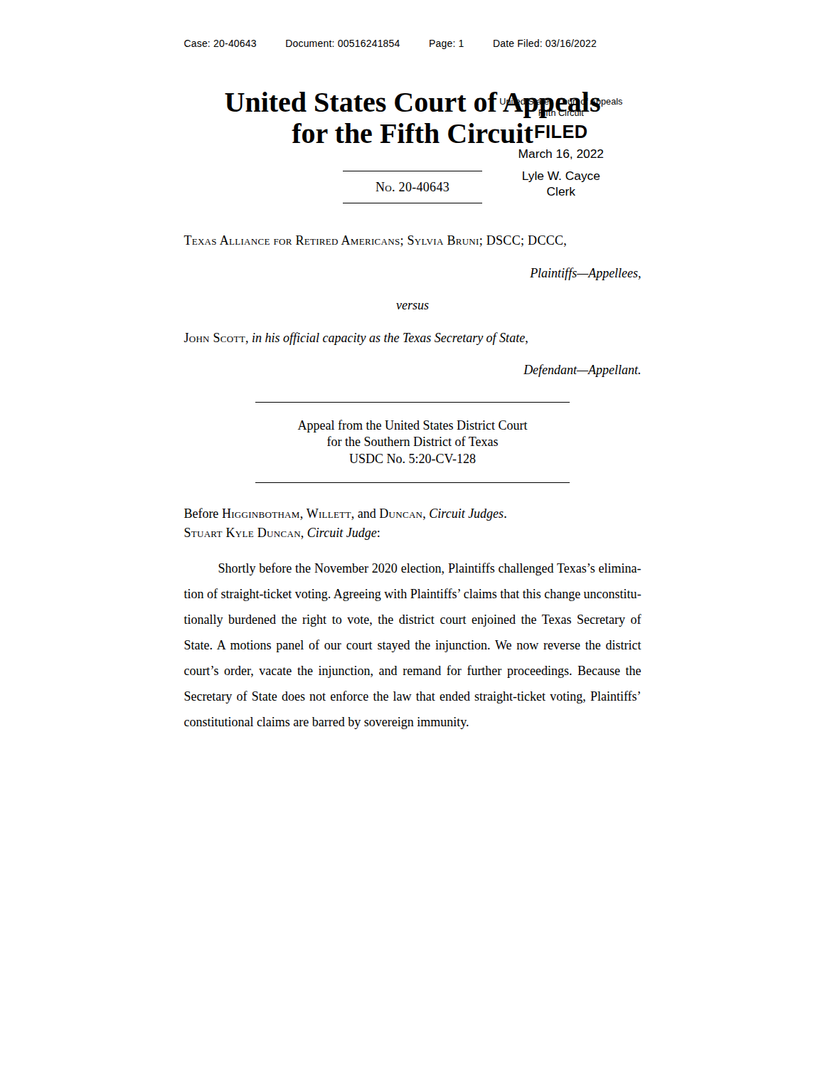Case: 20-40643 Document: 00516241854 Page: 1 Date Filed: 03/16/2022
United States Court of Appeals Fifth Circuit FILED March 16, 2022 Lyle W. Cayce Clerk
United States Court of Appeals for the Fifth Circuit
No. 20-40643
Texas Alliance for Retired Americans; Sylvia Bruni; DSCC; DCCC,
Plaintiffs—Appellees,
versus
John Scott, in his official capacity as the Texas Secretary of State,
Defendant—Appellant.
Appeal from the United States District Court
for the Southern District of Texas
USDC No. 5:20-CV-128
Before Higginbotham, Willett, and Duncan, Circuit Judges.
Stuart Kyle Duncan, Circuit Judge:
Shortly before the November 2020 election, Plaintiffs challenged Texas’s elimination of straight-ticket voting. Agreeing with Plaintiffs’ claims that this change unconstitutionally burdened the right to vote, the district court enjoined the Texas Secretary of State. A motions panel of our court stayed the injunction. We now reverse the district court’s order, vacate the injunction, and remand for further proceedings. Because the Secretary of State does not enforce the law that ended straight-ticket voting, Plaintiffs’ constitutional claims are barred by sovereign immunity.